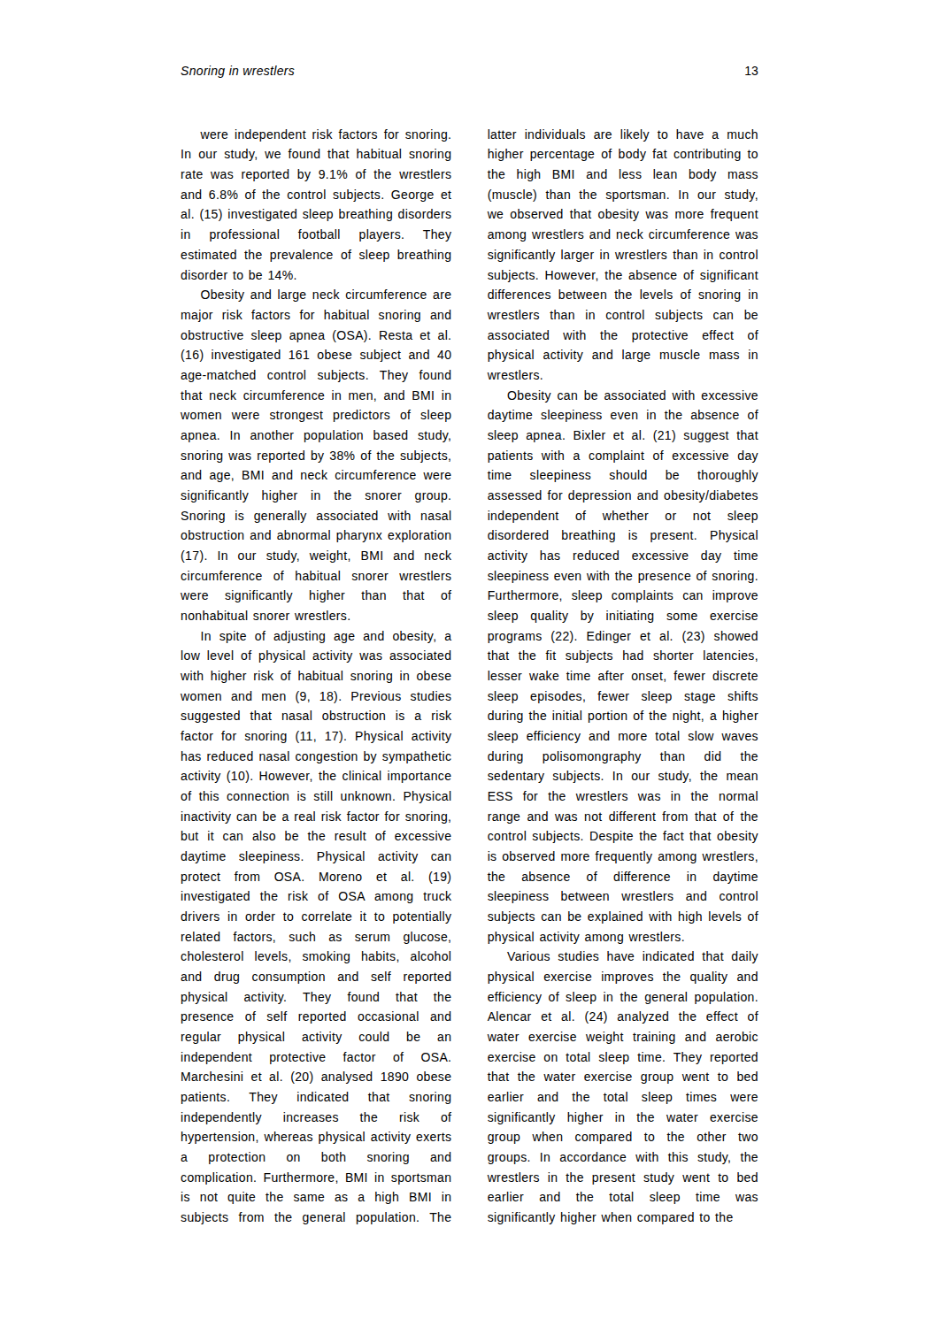Snoring in wrestlers
13
were independent risk factors for snoring. In our study, we found that habitual snoring rate was reported by 9.1% of the wrestlers and 6.8% of the control subjects. George et al. (15) investigated sleep breathing disorders in professional football players. They estimated the prevalence of sleep breathing disorder to be 14%.
Obesity and large neck circumference are major risk factors for habitual snoring and obstructive sleep apnea (OSA). Resta et al. (16) investigated 161 obese subject and 40 age-matched control subjects. They found that neck circumference in men, and BMI in women were strongest predictors of sleep apnea. In another population based study, snoring was reported by 38% of the subjects, and age, BMI and neck circumference were significantly higher in the snorer group. Snoring is generally associated with nasal obstruction and abnormal pharynx exploration (17). In our study, weight, BMI and neck circumference of habitual snorer wrestlers were significantly higher than that of nonhabitual snorer wrestlers.
In spite of adjusting age and obesity, a low level of physical activity was associated with higher risk of habitual snoring in obese women and men (9, 18). Previous studies suggested that nasal obstruction is a risk factor for snoring (11, 17). Physical activity has reduced nasal congestion by sympathetic activity (10). However, the clinical importance of this connection is still unknown. Physical inactivity can be a real risk factor for snoring, but it can also be the result of excessive daytime sleepiness. Physical activity can protect from OSA. Moreno et al. (19) investigated the risk of OSA among truck drivers in order to correlate it to potentially related factors, such as serum glucose, cholesterol levels, smoking habits, alcohol and drug consumption and self reported physical activity. They found that the presence of self reported occasional and regular physical activity could be an independent protective factor of OSA. Marchesini et al. (20) analysed 1890 obese patients. They indicated that snoring independently increases the risk of hypertension, whereas physical activity exerts a protection on both snoring and complication. Furthermore, BMI in sportsman is not quite the same as a high BMI in subjects from the general population. The latter individuals are likely to have a much higher percentage of body fat contributing to the high BMI and less lean body mass (muscle) than the sportsman. In our study, we observed that obesity was more frequent among wrestlers and neck circumference was significantly larger in wrestlers than in control subjects. However, the absence of significant differences between the levels of snoring in wrestlers than in control subjects can be associated with the protective effect of physical activity and large muscle mass in wrestlers.
Obesity can be associated with excessive daytime sleepiness even in the absence of sleep apnea. Bixler et al. (21) suggest that patients with a complaint of excessive day time sleepiness should be thoroughly assessed for depression and obesity/diabetes independent of whether or not sleep disordered breathing is present. Physical activity has reduced excessive day time sleepiness even with the presence of snoring. Furthermore, sleep complaints can improve sleep quality by initiating some exercise programs (22). Edinger et al. (23) showed that the fit subjects had shorter latencies, lesser wake time after onset, fewer discrete sleep episodes, fewer sleep stage shifts during the initial portion of the night, a higher sleep efficiency and more total slow waves during polisomongraphy than did the sedentary subjects. In our study, the mean ESS for the wrestlers was in the normal range and was not different from that of the control subjects. Despite the fact that obesity is observed more frequently among wrestlers, the absence of difference in daytime sleepiness between wrestlers and control subjects can be explained with high levels of physical activity among wrestlers.
Various studies have indicated that daily physical exercise improves the quality and efficiency of sleep in the general population. Alencar et al. (24) analyzed the effect of water exercise weight training and aerobic exercise on total sleep time. They reported that the water exercise group went to bed earlier and the total sleep times were significantly higher in the water exercise group when compared to the other two groups. In accordance with this study, the wrestlers in the present study went to bed earlier and the total sleep time was significantly higher when compared to the